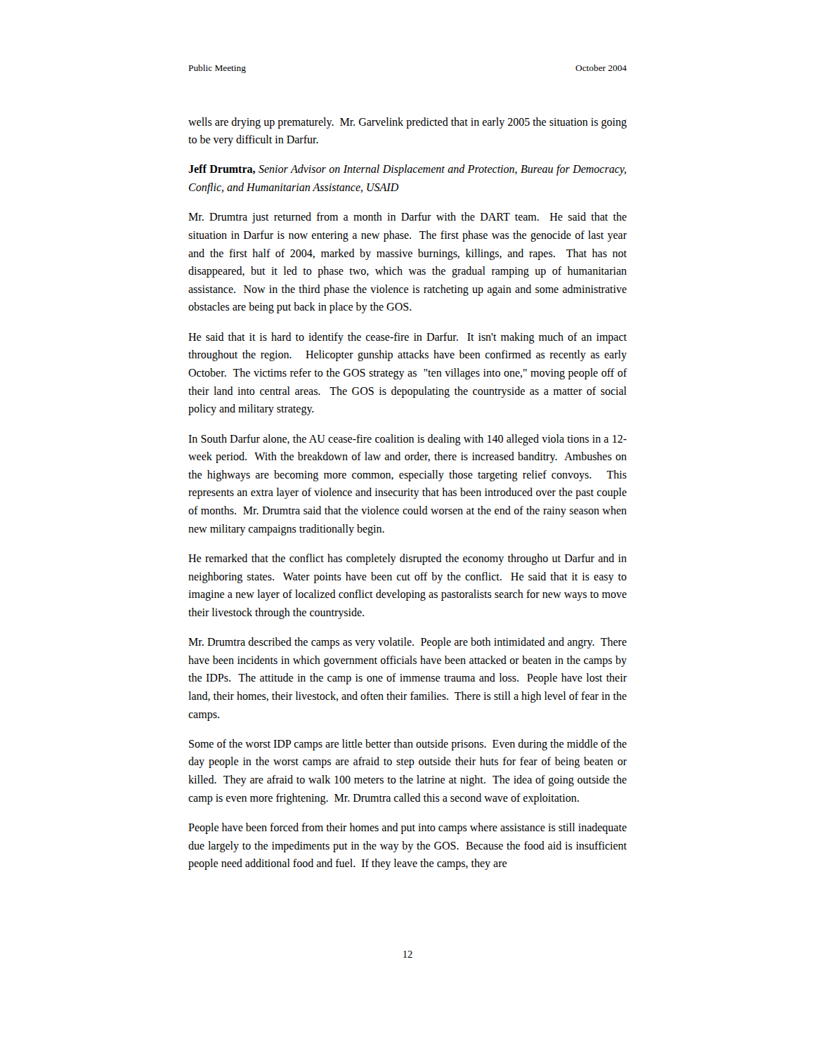Public Meeting
October 2004
wells are drying up prematurely. Mr. Garvelink predicted that in early 2005 the situation is going to be very difficult in Darfur.
Jeff Drumtra, Senior Advisor on Internal Displacement and Protection, Bureau for Democracy, Conflic, and Humanitarian Assistance, USAID
Mr. Drumtra just returned from a month in Darfur with the DART team. He said that the situation in Darfur is now entering a new phase. The first phase was the genocide of last year and the first half of 2004, marked by massive burnings, killings, and rapes. That has not disappeared, but it led to phase two, which was the gradual ramping up of humanitarian assistance. Now in the third phase the violence is ratcheting up again and some administrative obstacles are being put back in place by the GOS.
He said that it is hard to identify the cease-fire in Darfur. It isn't making much of an impact throughout the region. Helicopter gunship attacks have been confirmed as recently as early October. The victims refer to the GOS strategy as "ten villages into one," moving people off of their land into central areas. The GOS is depopulating the countryside as a matter of social policy and military strategy.
In South Darfur alone, the AU cease-fire coalition is dealing with 140 alleged viola tions in a 12-week period. With the breakdown of law and order, there is increased banditry. Ambushes on the highways are becoming more common, especially those targeting relief convoys. This represents an extra layer of violence and insecurity that has been introduced over the past couple of months. Mr. Drumtra said that the violence could worsen at the end of the rainy season when new military campaigns traditionally begin.
He remarked that the conflict has completely disrupted the economy througho ut Darfur and in neighboring states. Water points have been cut off by the conflict. He said that it is easy to imagine a new layer of localized conflict developing as pastoralists search for new ways to move their livestock through the countryside.
Mr. Drumtra described the camps as very volatile. People are both intimidated and angry. There have been incidents in which government officials have been attacked or beaten in the camps by the IDPs. The attitude in the camp is one of immense trauma and loss. People have lost their land, their homes, their livestock, and often their families. There is still a high level of fear in the camps.
Some of the worst IDP camps are little better than outside prisons. Even during the middle of the day people in the worst camps are afraid to step outside their huts for fear of being beaten or killed. They are afraid to walk 100 meters to the latrine at night. The idea of going outside the camp is even more frightening. Mr. Drumtra called this a second wave of exploitation.
People have been forced from their homes and put into camps where assistance is still inadequate due largely to the impediments put in the way by the GOS. Because the food aid is insufficient people need additional food and fuel. If they leave the camps, they are
12